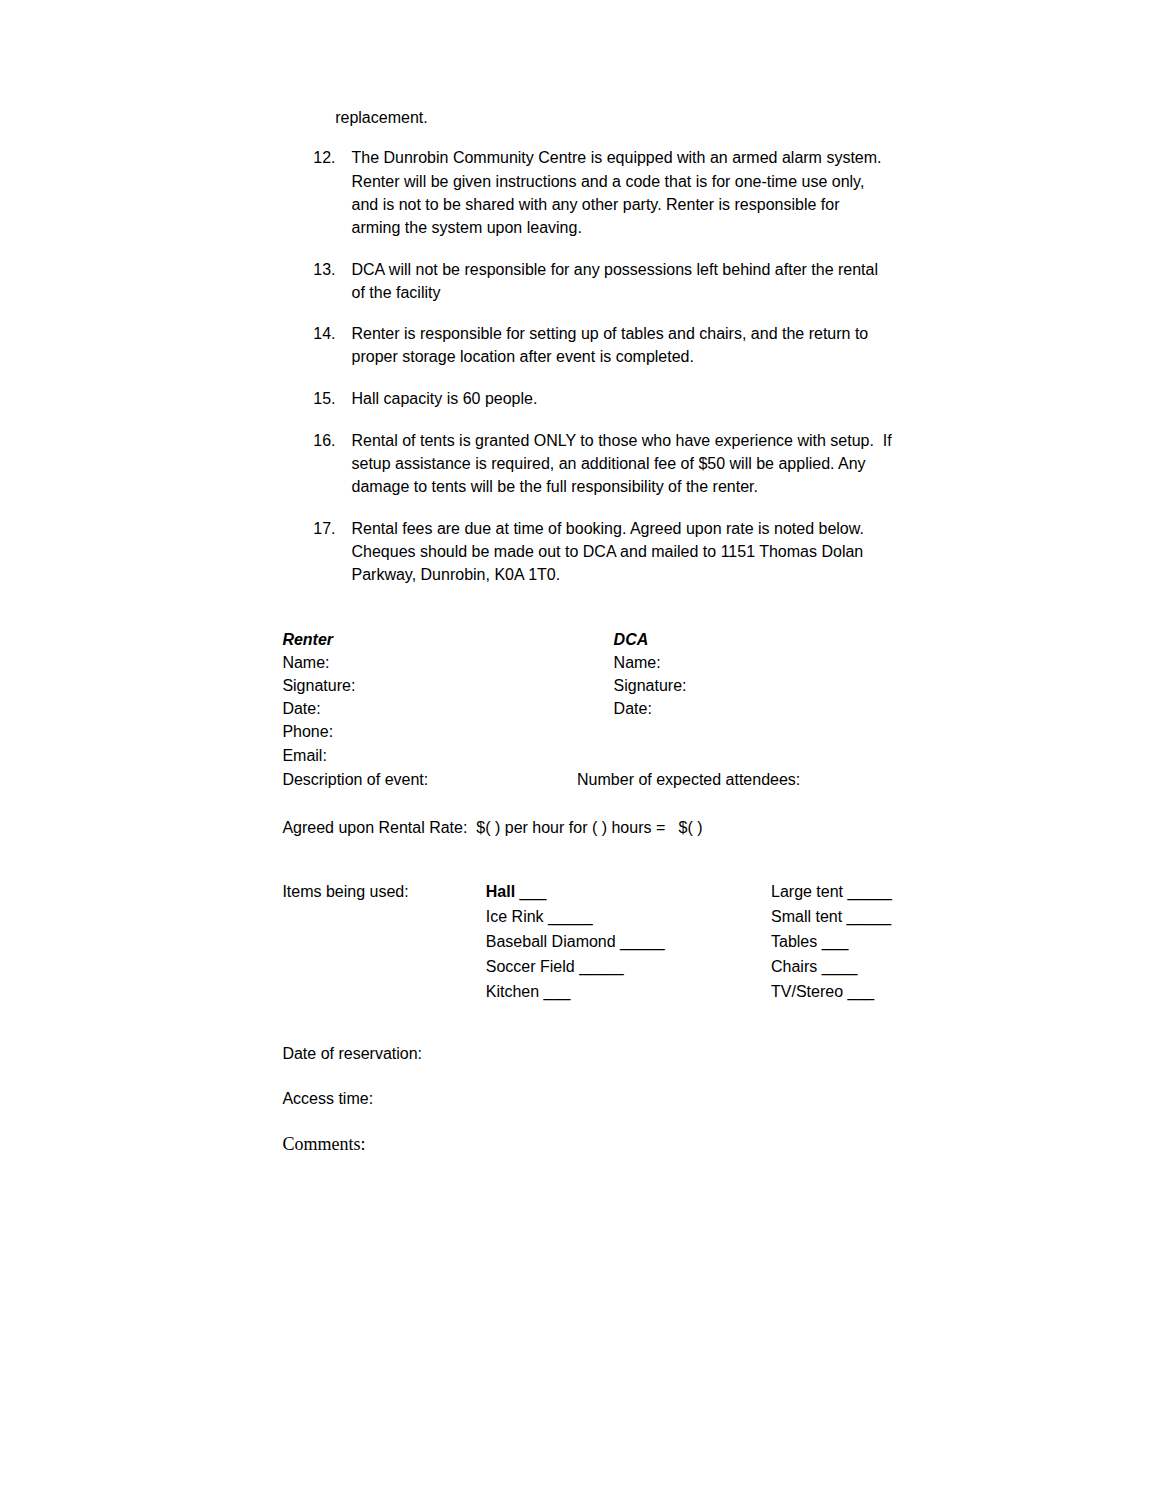replacement.
The Dunrobin Community Centre is equipped with an armed alarm system. Renter will be given instructions and a code that is for one-time use only, and is not to be shared with any other party. Renter is responsible for arming the system upon leaving.
DCA will not be responsible for any possessions left behind after the rental of the facility
Renter is responsible for setting up of tables and chairs, and the return to proper storage location after event is completed.
Hall capacity is 60 people.
Rental of tents is granted ONLY to those who have experience with setup. If setup assistance is required, an additional fee of $50 will be applied. Any damage to tents will be the full responsibility of the renter.
Rental fees are due at time of booking. Agreed upon rate is noted below. Cheques should be made out to DCA and mailed to 1151 Thomas Dolan Parkway, Dunrobin, K0A 1T0.
| Renter | DCA |
| Name: | Name: |
| Signature: | Signature: |
| Date: | Date: |
| Phone: | |
| Email: | |
Description of event:Number of expected attendees:
Agreed upon Rental Rate: $( ) per hour for ( ) hours = $( )
| Items being used: | Hall ___ Ice Rink _____ Baseball Diamond _____ Soccer Field _____ Kitchen ___ | Large tent _____ Small tent _____ Tables ___ Chairs ____ TV/Stereo ___ |
Date of reservation:
Access time:
Comments: